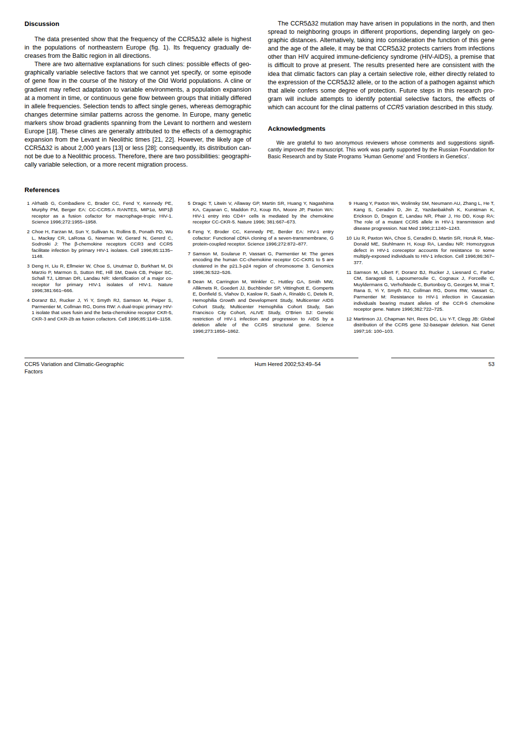Discussion
The data presented show that the frequency of the CCR5Δ32 allele is highest in the populations of northeastern Europe (fig. 1). Its frequency gradually decreases from the Baltic region in all directions.
There are two alternative explanations for such clines: possible effects of geographically variable selective factors that we cannot yet specify, or some episode of gene flow in the course of the history of the Old World populations. A cline or gradient may reflect adaptation to variable environments, a population expansion at a moment in time, or continuous gene flow between groups that initially differed in allele frequencies. Selection tends to affect single genes, whereas demographic changes determine similar patterns across the genome. In Europe, many genetic markers show broad gradients spanning from the Levant to northern and western Europe [18]. These clines are generally attributed to the effects of a demographic expansion from the Levant in Neolithic times [21, 22]. However, the likely age of CCR5Δ32 is about 2,000 years [13] or less [28]; consequently, its distribution cannot be due to a Neolithic process. Therefore, there are two possibilities: geographically variable selection, or a more recent migration process.
The CCR5Δ32 mutation may have arisen in populations in the north, and then spread to neighboring groups in different proportions, depending largely on geographic distances. Alternatively, taking into consideration the function of this gene and the age of the allele, it may be that CCR5Δ32 protects carriers from infections other than HIV acquired immune-deficiency syndrome (HIV-AIDS), a premise that is difficult to prove at present. The results presented here are consistent with the idea that climatic factors can play a certain selective role, either directly related to the expression of the CCR5Δ32 allele, or to the action of a pathogen against which that allele confers some degree of protection. Future steps in this research program will include attempts to identify potential selective factors, the effects of which can account for the clinal patterns of CCR5 variation described in this study.
Acknowledgments
We are grateful to two anonymous reviewers whose comments and suggestions significantly improved the manuscript. This work was partly supported by the Russian Foundation for Basic Research and by State Programs ‘Human Genome’ and ‘Frontiers in Genetics’.
References
1
Alrhatib G, Combadiere C, Brader CC, Fend Y, Kennedy PE, Murphy PM, Berger EA: CC-CCR5:A RANTES, MIP1α, MIP1β receptor as a fusion cofactor for macrophage-tropic HIV-1. Science 1996;272:1955–1958.
2
Choe H, Farzan M, Sun Y, Sullivan N, Rollins B, Ponath PD, Wu L, Mackay CR, LaRosa G, Newman W, Gerard N, Gererd C, Sodroski J: The β-chemokine receptors CCR3 and CCR5 facilitate infection by primary HIV-1 isolates. Cell 1996;85:1135–1148.
3
Deng H, Liu R, Ellmeier W, Choe S, Unutmaz D, Burkhart M, Di Marzio P, Marmon S, Sutton RE, Hill SM, Davis CB, Peiper SC, Schall TJ, Littman DR, Landau NR: Identification of a major co-receptor for primary HIV-1 isolates of HIV-1. Nature 1996;381:661–666.
4
Doranz BJ, Rucker J, Yi Y, Smyth RJ, Samson M, Peiper S, Parmentier M, Collman RG, Doms RW: A dual-tropic primary HIV-1 isolate that uses fusin and the beta-chemokine receptor CKR-5, CKR-3 and CKR-2b as fusion cofactors. Cell 1996;85:1149–1158.
5
Dragic T, Litwin V, Allaway GP, Martin SR, Huang Y, Nagashima KA, Cayanan C, Maddon PJ, Koup RA, Moore JP, Paxton WA: HIV-1 entry into CD4+ cells is mediated by the chemokine receptor CC-CKR-5. Nature 1996; 381:667–673.
6
Feng Y, Broder CC, Kennedy PE, Berder EA: HIV-1 entry cofactor: Functional cDNA cloning of a seven-transmembrane, G protein-coupled receptor. Science 1996;272:872–877.
7
Samson M, Soularue P, Vassart G, Parmentier M: The genes encoding the human CC-chemokine receptor CC-CKR1 to 5 are clustered in the p21.3-p24 region of chromosome 3. Genomics 1996;36:522–526.
8
Dean M, Carrington M, Winkler C, Huttley GA, Smith MW, Allikmets R, Goedert JJ, Buchbinder SP, Vittinghott E, Gomperts E, Donfield S, Vlahov D, Kaslow R, Saah A, Rinaldo C, Detels R, Hemophilia Growth and Development Study, Multicenter AIDS Cohort Study, Multicenter Hemophilia Cohort Study, San Francisco City Cohort, ALIVE Study, O’Brien SJ: Genetic restriction of HIV-1 infection and progression to AIDS by a deletion allele of the CCR5 structural gene. Science 1996;273:1856–1862.
9
Huang Y, Paxton WA, Wolinsky SM, Neumann AU, Zhang L, He T, Kang S, Ceradini D, Jin Z, Yazdanbakhsh K, Kunstman K, Erickson D, Dragon E, Landau NR, Phair J, Ho DD, Koup RA: The role of a mutant CCR5 allele in HIV-1 transmission and disease progression. Nat Med 1996;2:1240–1243.
10
Liu R, Paxton WA, Choe S, Ceradini D, Martin SR, Horuk R, Mac-Donald ME, Stuhlmann H, Koup RA, Landau NR: Homozygous defect in HIV-1 coreceptor accounts for resistance to some multiply-exposed individuals to HIV-1 infection. Cell 1996;86:367–377.
11
Samson M, Libert F, Doranz BJ, Rucker J, Liesnard C, Farber CM, Saragosti S, Lapoumeroulie C, Cognaux J, Forceille C, Muyldermans G, Verhofstede C, Burtonboy G, Georges M, Imai T, Rana S, Yi Y, Smyth RJ, Collman RG, Doms RW, Vassart G, Parmentier M: Resistance to HIV-1 infection in Caucasian individuals bearing mutant alleles of the CCR-5 chemokine receptor gene. Nature 1996;382:722–725.
12
Martinson JJ, Chapman NH, Rees DC, Liu Y-T, Clegg JB: Global distribution of the CCR5 gene 32-basepair deletion. Nat Genet 1997;16: 100–103.
CCR5 Variation and Climatic-Geographic Factors
Hum Hered 2002;53:49–54
53